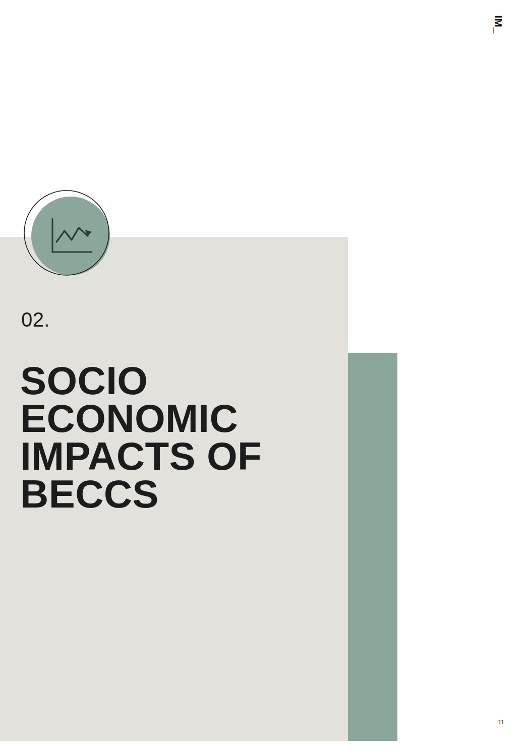IM_
02.
Socio Economic Impacts of BECCS
11